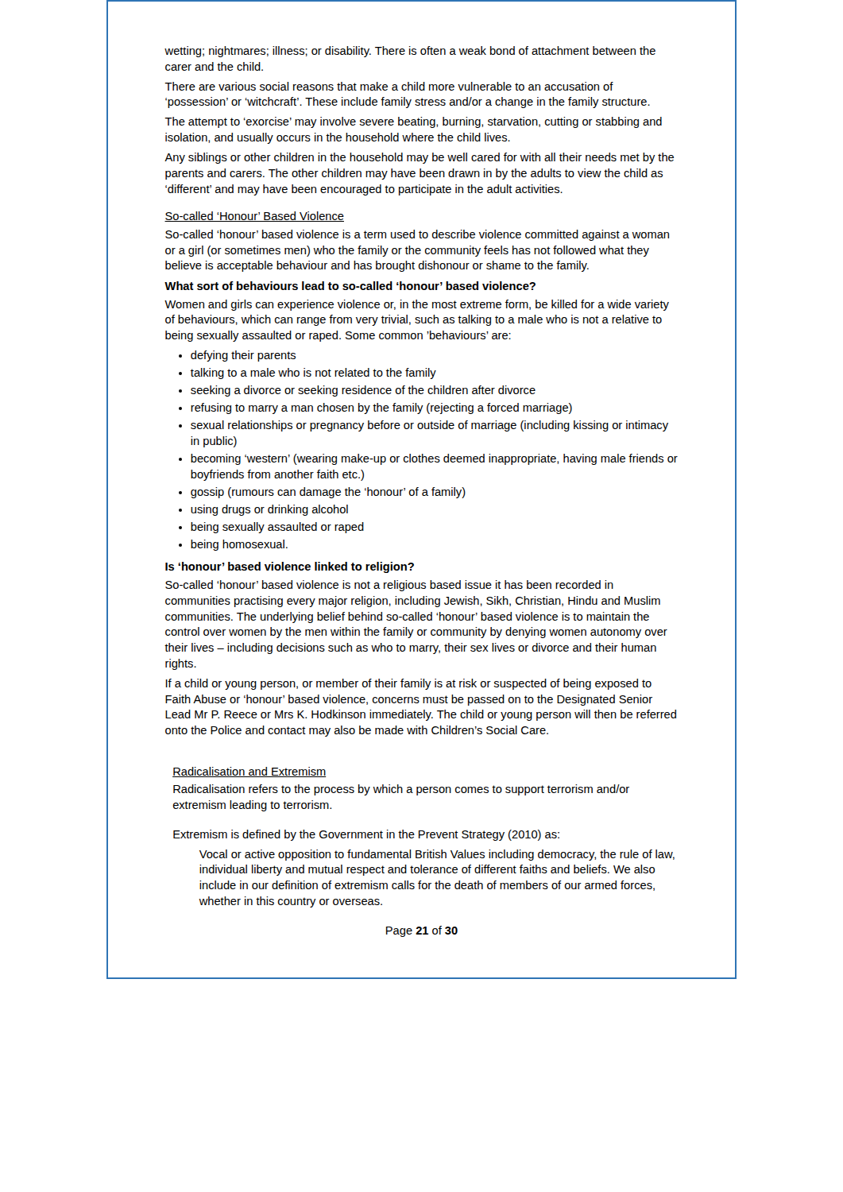wetting; nightmares; illness; or disability. There is often a weak bond of attachment between the carer and the child.
There are various social reasons that make a child more vulnerable to an accusation of ‘possession’ or ‘witchcraft’. These include family stress and/or a change in the family structure.
The attempt to ‘exorcise’ may involve severe beating, burning, starvation, cutting or stabbing and isolation, and usually occurs in the household where the child lives.
Any siblings or other children in the household may be well cared for with all their needs met by the parents and carers. The other children may have been drawn in by the adults to view the child as ‘different’ and may have been encouraged to participate in the adult activities.
So-called ‘Honour’ Based Violence
So-called ‘honour’ based violence is a term used to describe violence committed against a woman or a girl (or sometimes men) who the family or the community feels has not followed what they believe is acceptable behaviour and has brought dishonour or shame to the family.
What sort of behaviours lead to so-called ‘honour’ based violence?
Women and girls can experience violence or, in the most extreme form, be killed for a wide variety of behaviours, which can range from very trivial, such as talking to a male who is not a relative to being sexually assaulted or raped. Some common ’behaviours’ are:
defying their parents
talking to a male who is not related to the family
seeking a divorce or seeking residence of the children after divorce
refusing to marry a man chosen by the family (rejecting a forced marriage)
sexual relationships or pregnancy before or outside of marriage (including kissing or intimacy in public)
becoming ‘western’ (wearing make-up or clothes deemed inappropriate, having male friends or boyfriends from another faith etc.)
gossip (rumours can damage the ‘honour’ of a family)
using drugs or drinking alcohol
being sexually assaulted or raped
being homosexual.
Is ‘honour’ based violence linked to religion?
So-called ‘honour’ based violence is not a religious based issue it has been recorded in communities practising every major religion, including Jewish, Sikh, Christian, Hindu and Muslim communities. The underlying belief behind so-called ‘honour’ based violence is to maintain the control over women by the men within the family or community by denying women autonomy over their lives – including decisions such as who to marry, their sex lives or divorce and their human rights.
If a child or young person, or member of their family is at risk or suspected of being exposed to Faith Abuse or ‘honour’ based violence, concerns must be passed on to the Designated Senior Lead Mr P. Reece or Mrs K. Hodkinson immediately. The child or young person will then be referred onto the Police and contact may also be made with Children’s Social Care.
Radicalisation and Extremism
Radicalisation refers to the process by which a person comes to support terrorism and/or extremism leading to terrorism.
Extremism is defined by the Government in the Prevent Strategy (2010) as:
Vocal or active opposition to fundamental British Values including democracy, the rule of law, individual liberty and mutual respect and tolerance of different faiths and beliefs. We also include in our definition of extremism calls for the death of members of our armed forces, whether in this country or overseas.
Page 21 of 30